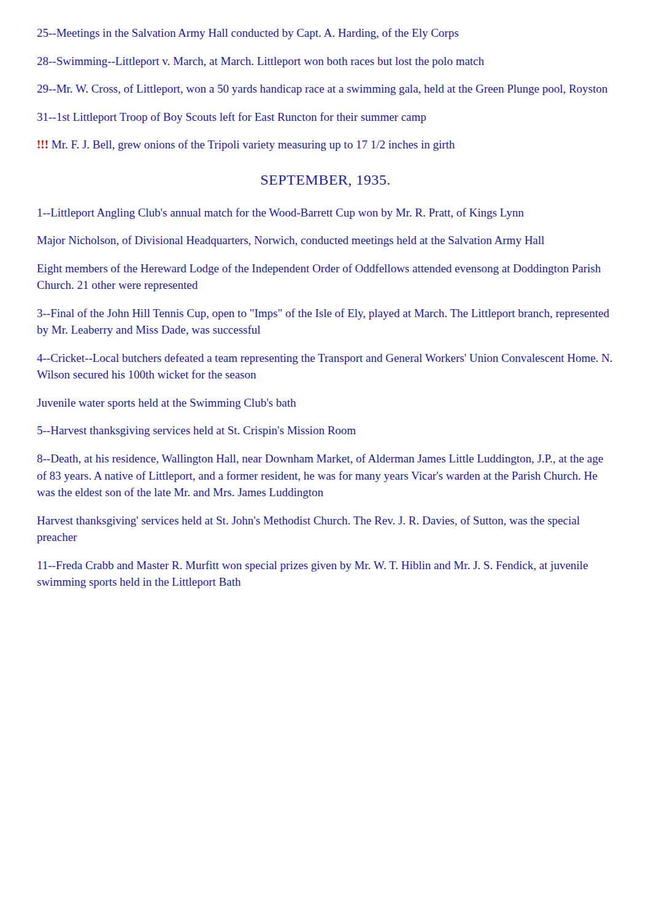25--Meetings in the Salvation Army Hall conducted by Capt. A. Harding, of the Ely Corps
28--Swimming--Littleport v. March, at March. Littleport won both races but lost the polo match
29--Mr. W. Cross, of Littleport, won a 50 yards handicap race at a swimming gala, held at the Green Plunge pool, Royston
31--1st Littleport Troop of Boy Scouts left for East Runcton for their summer camp
!!! Mr. F. J. Bell, grew onions of the Tripoli variety measuring up to 17 1/2 inches in girth
SEPTEMBER, 1935.
1--Littleport Angling Club's annual match for the Wood-Barrett Cup won by Mr. R. Pratt, of Kings Lynn
Major Nicholson, of Divisional Headquarters, Norwich, conducted meetings held at the Salvation Army Hall
Eight members of the Hereward Lodge of the Independent Order of Oddfellows attended evensong at Doddington Parish Church. 21 other were represented
3--Final of the John Hill Tennis Cup, open to "Imps" of the Isle of Ely, played at March. The Littleport branch, represented by Mr. Leaberry and Miss Dade, was successful
4--Cricket--Local butchers defeated a team representing the Transport and General Workers' Union Convalescent Home. N. Wilson secured his 100th wicket for the season
Juvenile water sports held at the Swimming Club's bath
5--Harvest thanksgiving services held at St. Crispin's Mission Room
8--Death, at his residence, Wallington Hall, near Downham Market, of Alderman James Little Luddington, J.P., at the age of 83 years. A native of Littleport, and a former resident, he was for many years Vicar's warden at the Parish Church. He was the eldest son of the late Mr. and Mrs. James Luddington
Harvest thanksgiving' services held at St. John's Methodist Church. The Rev. J. R. Davies, of Sutton, was the special preacher
11--Freda Crabb and Master R. Murfitt won special prizes given by Mr. W. T. Hiblin and Mr. J. S. Fendick, at juvenile swimming sports held in the Littleport Bath